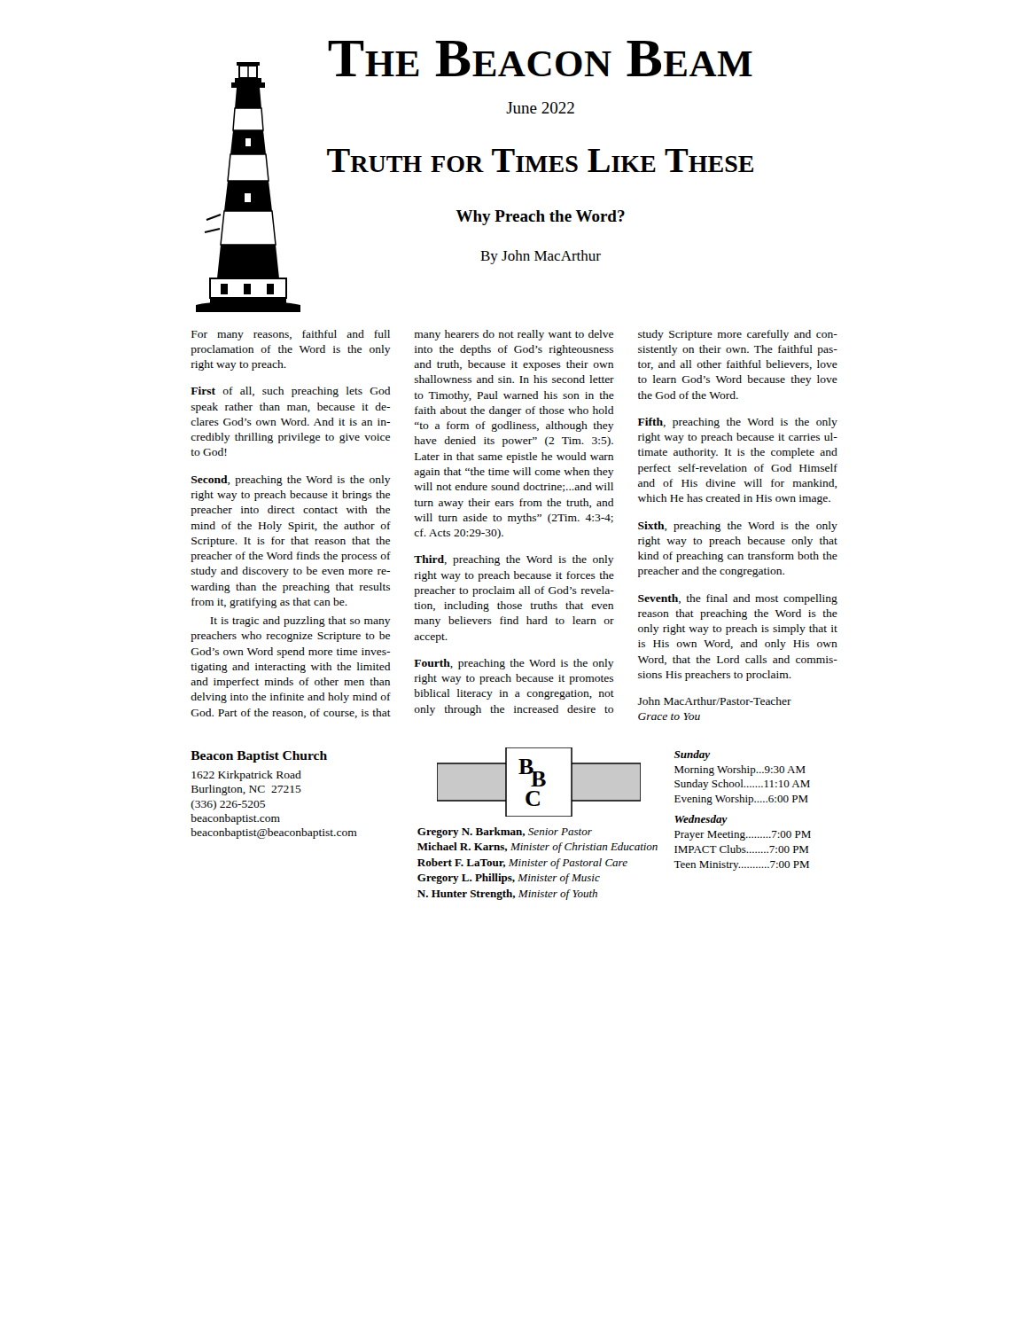The Beacon Beam
June 2022
Truth for Times Like These
Why Preach the Word?
By John MacArthur
For many reasons, faithful and full proclamation of the Word is the only right way to preach.
First of all, such preaching lets God speak rather than man, because it declares God’s own Word. And it is an incredibly thrilling privilege to give voice to God!
Second, preaching the Word is the only right way to preach because it brings the preacher into direct contact with the mind of the Holy Spirit, the author of Scripture. It is for that reason that the preacher of the Word finds the process of study and discovery to be even more rewarding than the preaching that results from it, gratifying as that can be.
It is tragic and puzzling that so many preachers who recognize Scripture to be God’s own Word spend more time investigating and interacting with the limited and imperfect minds of other men than delving into the infinite and holy mind of God. Part of the reason, of course, is that many hearers do not really want to delve into the depths of God’s righteousness and truth, because it exposes their own shallowness and sin. In his second letter to Timothy, Paul warned his son in the faith about the danger of those who hold “to a form of godliness, although they have denied its power” (2 Tim. 3:5). Later in that same epistle he would warn again that “the time will come when they will not endure sound doctrine;...and will turn away their ears from the truth, and will turn aside to myths” (2Tim. 4:3-4; cf. Acts 20:29-30).
Third, preaching the Word is the only right way to preach because it forces the preacher to proclaim all of God’s revelation, including those truths that even many believers find hard to learn or accept.
Fourth, preaching the Word is the only right way to preach because it promotes biblical literacy in a congregation, not only through the increased desire to study Scripture more carefully and consistently on their own. The faithful pastor, and all other faithful believers, love to learn God’s Word because they love the God of the Word.
Fifth, preaching the Word is the only right way to preach because it carries ultimate authority. It is the complete and perfect self-revelation of God Himself and of His divine will for mankind, which He has created in His own image.
Sixth, preaching the Word is the only right way to preach because only that kind of preaching can transform both the preacher and the congregation.
Seventh, the final and most compelling reason that preaching the Word is the only right way to preach is simply that it is His own Word, and only His own Word, that the Lord calls and commissions His preachers to proclaim.
John MacArthur/Pastor-Teacher
Grace to You
Beacon Baptist Church
1622 Kirkpatrick Road
Burlington, NC 27215
(336) 226-5205
beaconbaptist.com
beaconbaptist@beaconbaptist.com
B B C
Gregory N. Barkman, Senior Pastor
Michael R. Karns, Minister of Christian Education
Robert F. LaTour, Minister of Pastoral Care
Gregory L. Phillips, Minister of Music
N. Hunter Strength, Minister of Youth
Sunday
Morning Worship...9:30 AM
Sunday School.......11:10 AM
Evening Worship.....6:00 PM
Wednesday
Prayer Meeting.........7:00 PM
IMPACT Clubs........7:00 PM
Teen Ministry...........7:00 PM